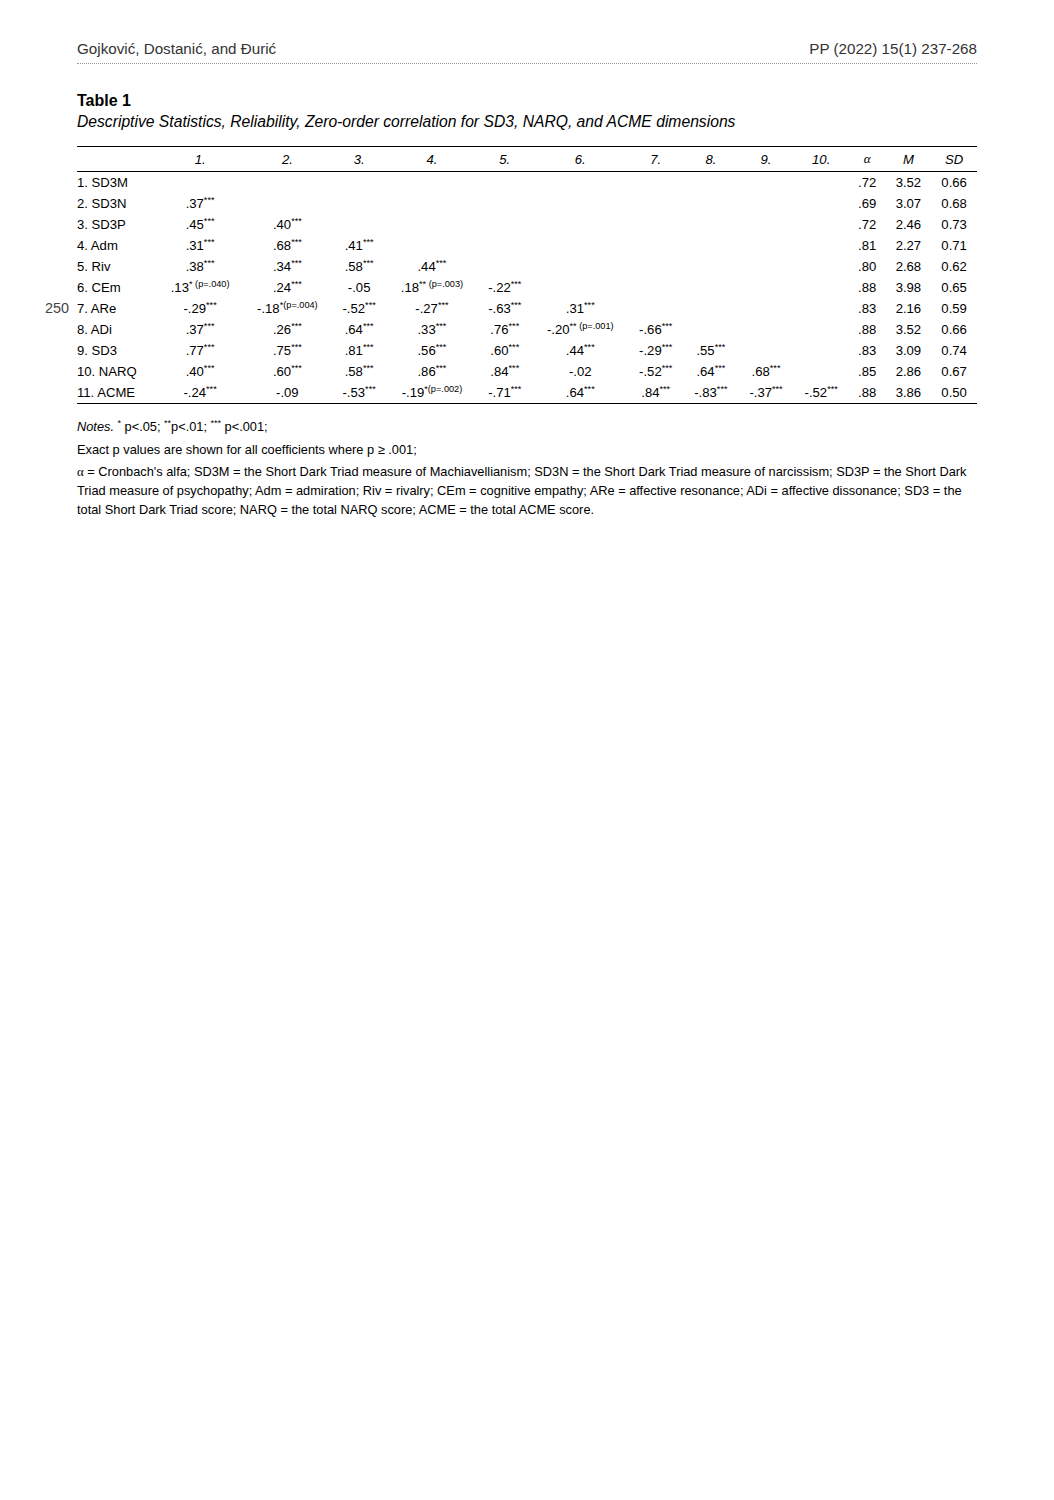Gojković, Dostanić, and Đurić PP (2022) 15(1) 237-268
250
Table 1
Descriptive Statistics, Reliability, Zero-order correlation for SD3, NARQ, and ACME dimensions
| | 1. | 2. | 3. | 4. | 5. | 6. | 7. | 8. | 9. | 10. | α | M | SD |
| --- | --- | --- | --- | --- | --- | --- | --- | --- | --- | --- | --- | --- | --- |
| 1. SD3M | | | | | | | | | | | .72 | 3.52 | 0.66 |
| 2. SD3N | .37 *** | | | | | | | | | | .69 | 3.07 | 0.68 |
| 3. SD3P | .45 *** | .40 *** | | | | | | | | | .72 | 2.46 | 0.73 |
| 4. Adm | .31 *** | .68 *** | .41 *** | | | | | | | | .81 | 2.27 | 0.71 |
| 5. Riv | .38 *** | .34 *** | .58 *** | .44 *** | | | | | | | .80 | 2.68 | 0.62 |
| 6. CEm | .13 * (p=.040) | .24 *** | -.05 | .18 ** (p=.003) | -.22 *** | | | | | | .88 | 3.98 | 0.65 |
| 7. ARe | -.29 *** | -.18 *(p=.004) | -.52 *** | -.27 *** | -.63 *** | .31 *** | | | | | .83 | 2.16 | 0.59 |
| 8. ADi | .37 *** | .26 *** | .64 *** | .33 *** | .76 *** | -.20 ** (p=.001) | -.66 *** | | | | .88 | 3.52 | 0.66 |
| 9. SD3 | .77 *** | .75 *** | .81 *** | .56 *** | .60 *** | .44 *** | -.29 *** | .55 *** | | | .83 | 3.09 | 0.74 |
| 10. NARQ | .40 *** | .60 *** | .58 *** | .86 *** | .84 *** | -.02 | -.52 *** | .64 *** | .68 *** | | .85 | 2.86 | 0.67 |
| 11. ACME | -.24 *** | -.09 | -.53 *** | -.19 *(p=.002) | -.71 *** | .64 *** | .84 *** | -.83 *** | -.37 *** | -.52 *** | .88 | 3.86 | 0.50 |
Notes. * p<.05; **p<.01; *** p<.001;
Exact p values are shown for all coefficients where p ≥ .001;
α = Cronbach's alfa; SD3M = the Short Dark Triad measure of Machiavellianism; SD3N = the Short Dark Triad measure of narcissism; SD3P = the Short Dark Triad measure of psychopathy; Adm = admiration; Riv = rivalry; CEm = cognitive empathy; ARe = affective resonance; ADi = affective dissonance; SD3 = the total Short Dark Triad score; NARQ = the total NARQ score; ACME = the total ACME score.